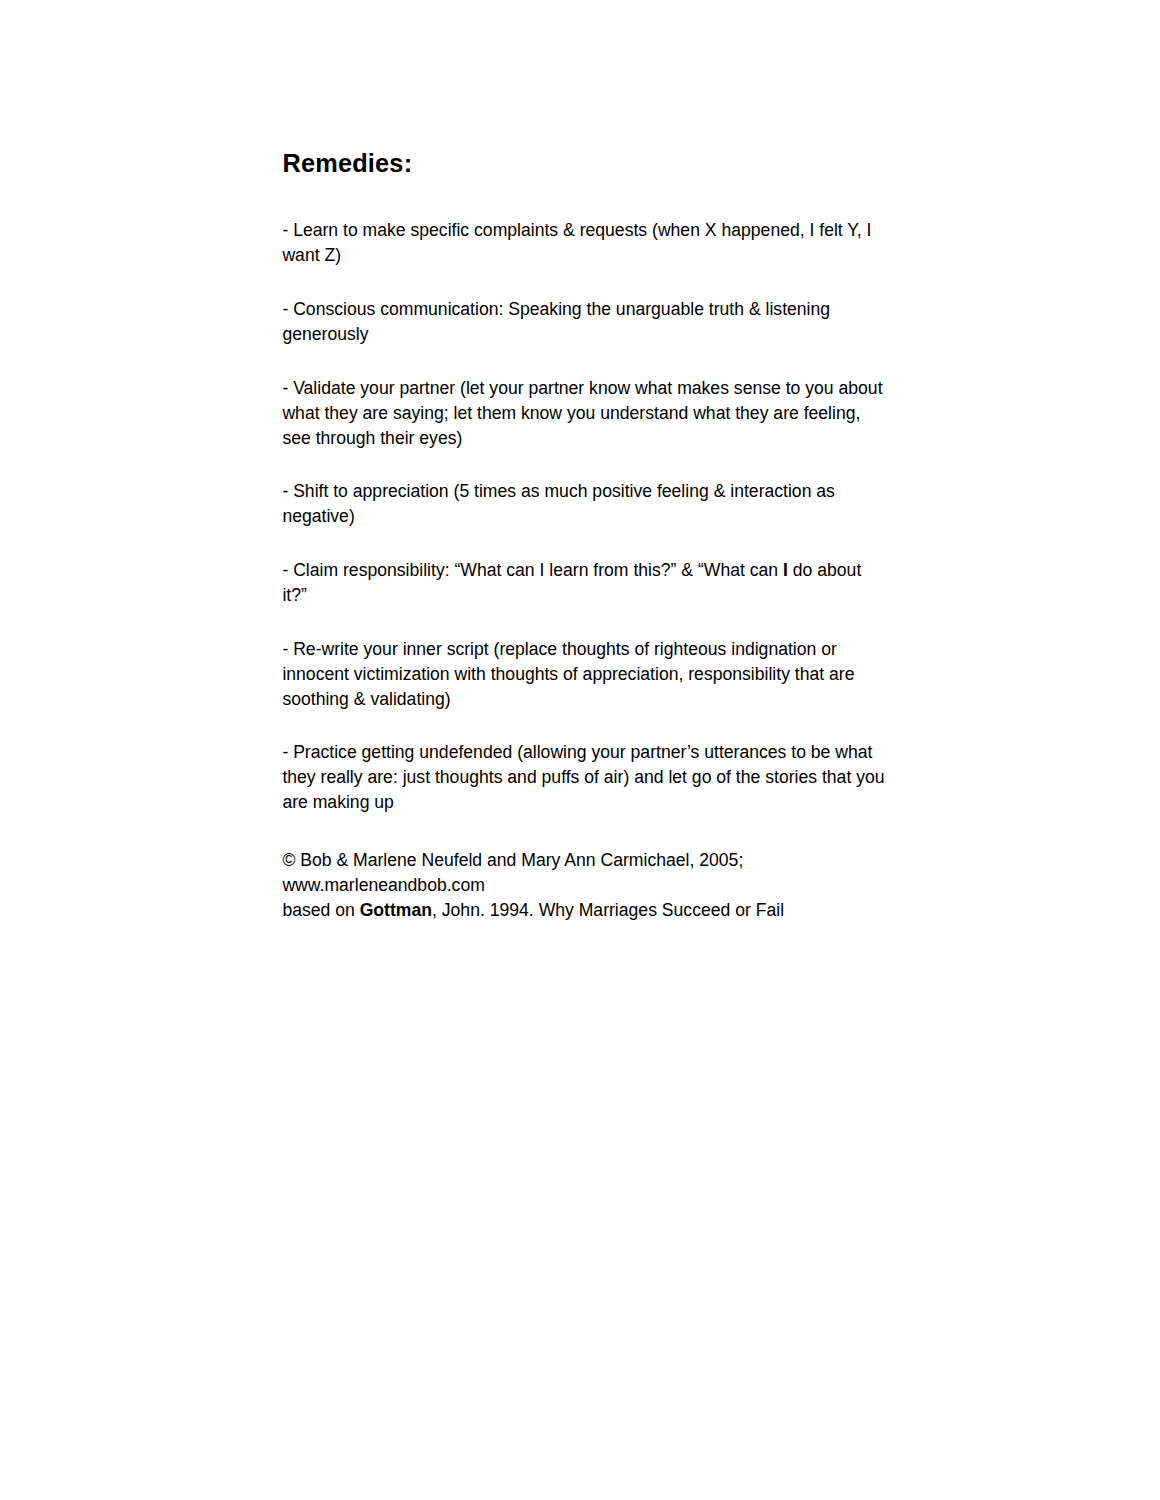Remedies:
- Learn to make specific complaints & requests (when X happened, I felt Y, I want Z)
- Conscious communication: Speaking the unarguable truth & listening generously
- Validate your partner (let your partner know what makes sense to you about what they are saying; let them know you understand what they are feeling, see through their eyes)
- Shift to appreciation (5 times as much positive feeling & interaction as negative)
- Claim responsibility: “What can I learn from this?” & “What can I do about it?”
- Re-write your inner script (replace thoughts of righteous indignation or innocent victimization with thoughts of appreciation, responsibility that are soothing & validating)
- Practice getting undefended (allowing your partner’s utterances to be what they really are: just thoughts and puffs of air) and let go of the stories that you are making up
© Bob & Marlene Neufeld and Mary Ann Carmichael, 2005; www.marleneandbob.com
based on Gottman, John. 1994. Why Marriages Succeed or Fail